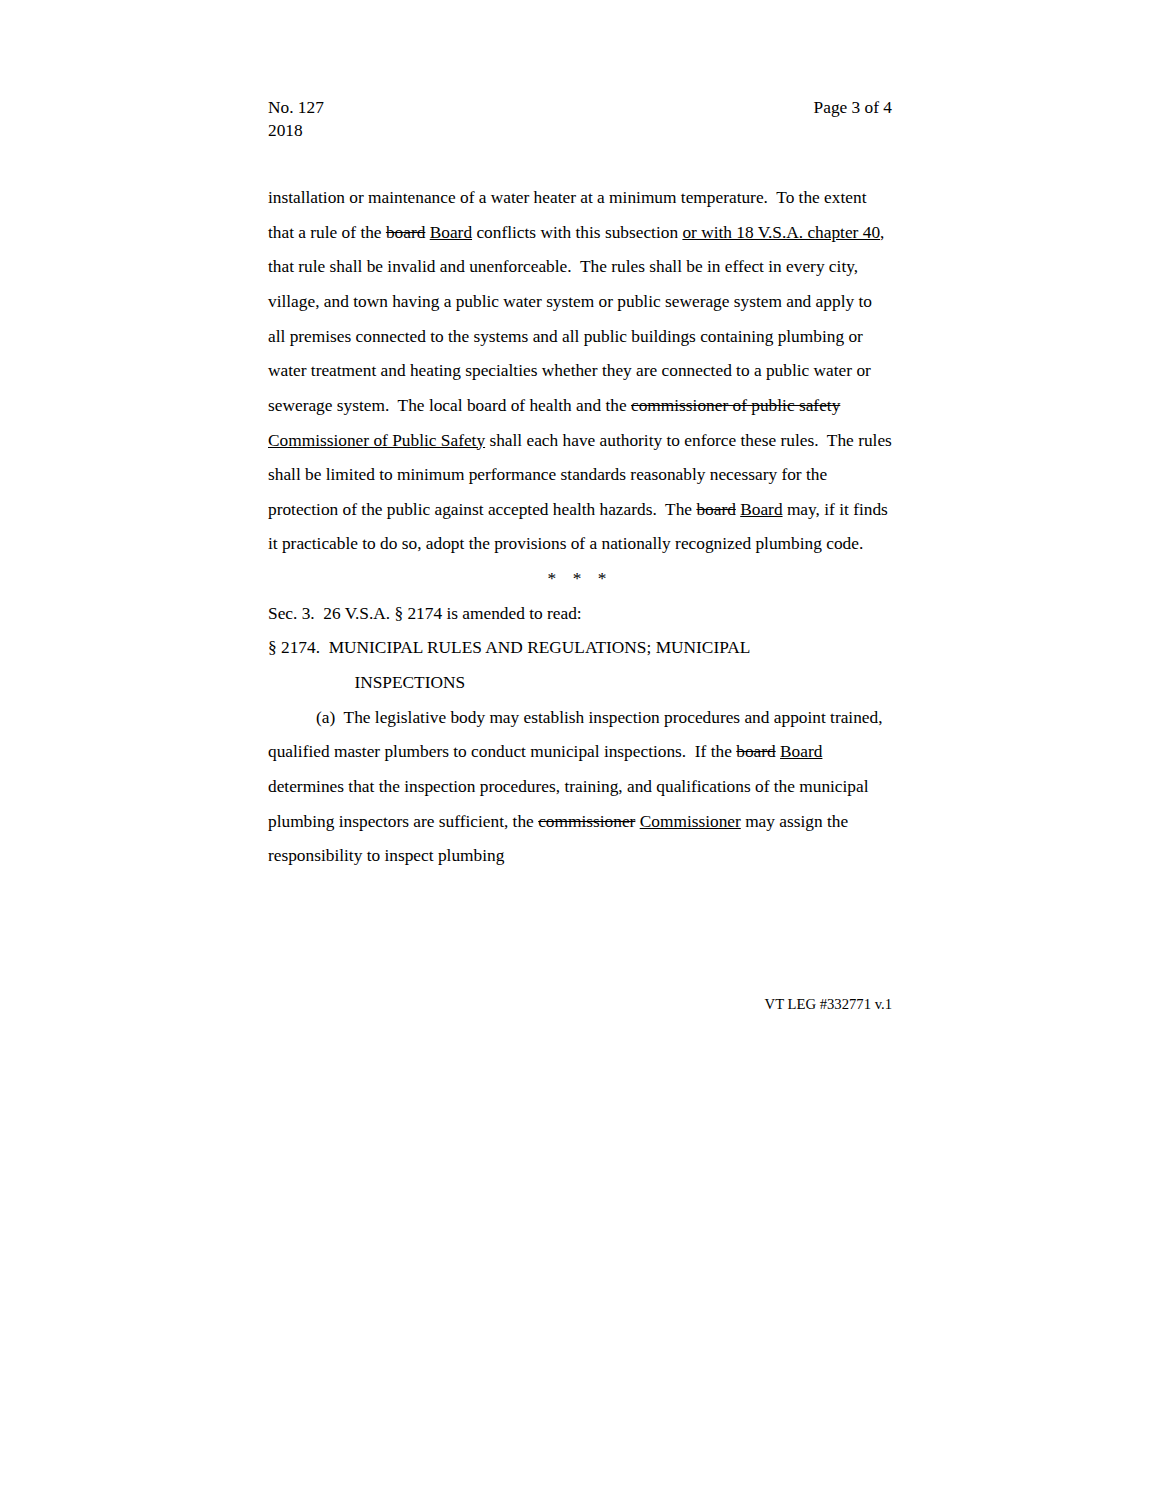No. 127
2018
Page 3 of 4
installation or maintenance of a water heater at a minimum temperature. To the extent that a rule of the board Board conflicts with this subsection or with 18 V.S.A. chapter 40, that rule shall be invalid and unenforceable. The rules shall be in effect in every city, village, and town having a public water system or public sewerage system and apply to all premises connected to the systems and all public buildings containing plumbing or water treatment and heating specialties whether they are connected to a public water or sewerage system. The local board of health and the commissioner of public safety Commissioner of Public Safety shall each have authority to enforce these rules. The rules shall be limited to minimum performance standards reasonably necessary for the protection of the public against accepted health hazards. The board Board may, if it finds it practicable to do so, adopt the provisions of a nationally recognized plumbing code.
* * *
Sec. 3. 26 V.S.A. § 2174 is amended to read:
§ 2174. MUNICIPAL RULES AND REGULATIONS; MUNICIPALINSPECTIONS
(a) The legislative body may establish inspection procedures and appoint trained, qualified master plumbers to conduct municipal inspections. If the board Board determines that the inspection procedures, training, and qualifications of the municipal plumbing inspectors are sufficient, the commissioner Commissioner may assign the responsibility to inspect plumbing
VT LEG #332771 v.1